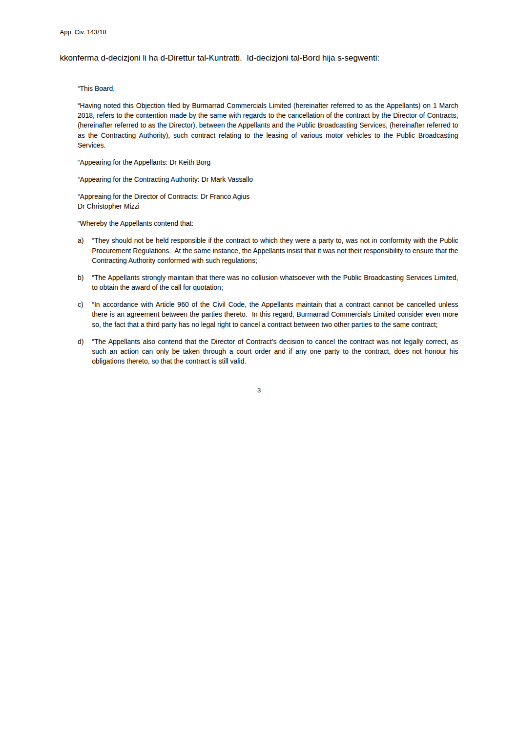App. Civ. 143/18
kkonferma d-decizjoni li ha d-Direttur tal-Kuntratti. Id-decizjoni tal-Bord hija s-segwenti:
“This Board,
“Having noted this Objection filed by Burmarrad Commercials Limited (hereinafter referred to as the Appellants) on 1 March 2018, refers to the contention made by the same with regards to the cancellation of the contract by the Director of Contracts, (hereinafter referred to as the Director), between the Appellants and the Public Broadcasting Services, (hereinafter referred to as the Contracting Authority), such contract relating to the leasing of various motor vehicles to the Public Broadcasting Services.
“Appearing for the Appellants: Dr Keith Borg
“Appearing for the Contracting Authority: Dr Mark Vassallo
“Appreaing for the Director of Contracts: Dr Franco AgiusDr Christopher Mizzi
“Whereby the Appellants contend that:
a) “They should not be held responsible if the contract to which they were a party to, was not in conformity with the Public Procurement Regulations. At the same instance, the Appellants insist that it was not their responsibility to ensure that the Contracting Authority conformed with such regulations;
b) “The Appellants strongly maintain that there was no collusion whatsoever with the Public Broadcasting Services Limited, to obtain the award of the call for quotation;
c) “In accordance with Article 960 of the Civil Code, the Appellants maintain that a contract cannot be cancelled unless there is an agreement between the parties thereto. In this regard, Burmarrad Commercials Limited consider even more so, the fact that a third party has no legal right to cancel a contract between two other parties to the same contract;
d) “The Appellants also contend that the Director of Contract’s decision to cancel the contract was not legally correct, as such an action can only be taken through a court order and if any one party to the contract, does not honour his obligations thereto, so that the contract is still valid.
3